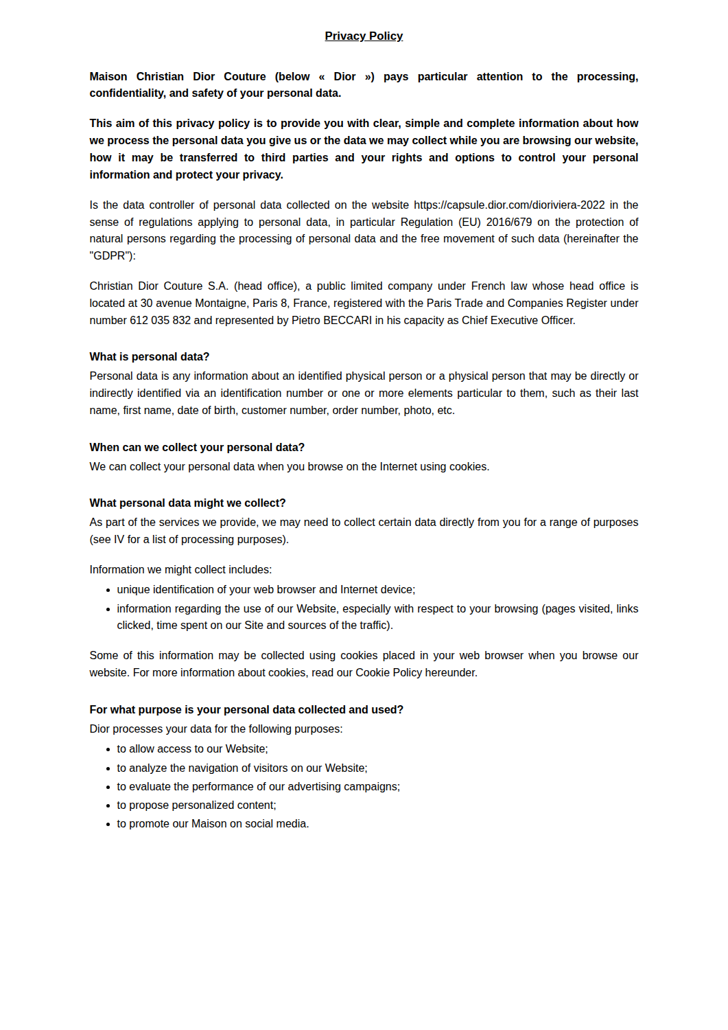Privacy Policy
Maison Christian Dior Couture (below « Dior ») pays particular attention to the processing, confidentiality, and safety of your personal data.
This aim of this privacy policy is to provide you with clear, simple and complete information about how we process the personal data you give us or the data we may collect while you are browsing our website, how it may be transferred to third parties and your rights and options to control your personal information and protect your privacy.
Is the data controller of personal data collected on the website https://capsule.dior.com/dioriviera-2022 in the sense of regulations applying to personal data, in particular Regulation (EU) 2016/679 on the protection of natural persons regarding the processing of personal data and the free movement of such data (hereinafter the "GDPR"):
Christian Dior Couture S.A. (head office), a public limited company under French law whose head office is located at 30 avenue Montaigne, Paris 8, France, registered with the Paris Trade and Companies Register under number 612 035 832 and represented by Pietro BECCARI in his capacity as Chief Executive Officer.
What is personal data?
Personal data is any information about an identified physical person or a physical person that may be directly or indirectly identified via an identification number or one or more elements particular to them, such as their last name, first name, date of birth, customer number, order number, photo, etc.
When can we collect your personal data?
We can collect your personal data when you browse on the Internet using cookies.
What personal data might we collect?
As part of the services we provide, we may need to collect certain data directly from you for a range of purposes (see IV for a list of processing purposes).
Information we might collect includes:
unique identification of your web browser and Internet device;
information regarding the use of our Website, especially with respect to your browsing (pages visited, links clicked, time spent on our Site and sources of the traffic).
Some of this information may be collected using cookies placed in your web browser when you browse our website. For more information about cookies, read our Cookie Policy hereunder.
For what purpose is your personal data collected and used?
Dior processes your data for the following purposes:
to allow access to our Website;
to analyze the navigation of visitors on our Website;
to evaluate the performance of our advertising campaigns;
to propose personalized content;
to promote our Maison on social media.